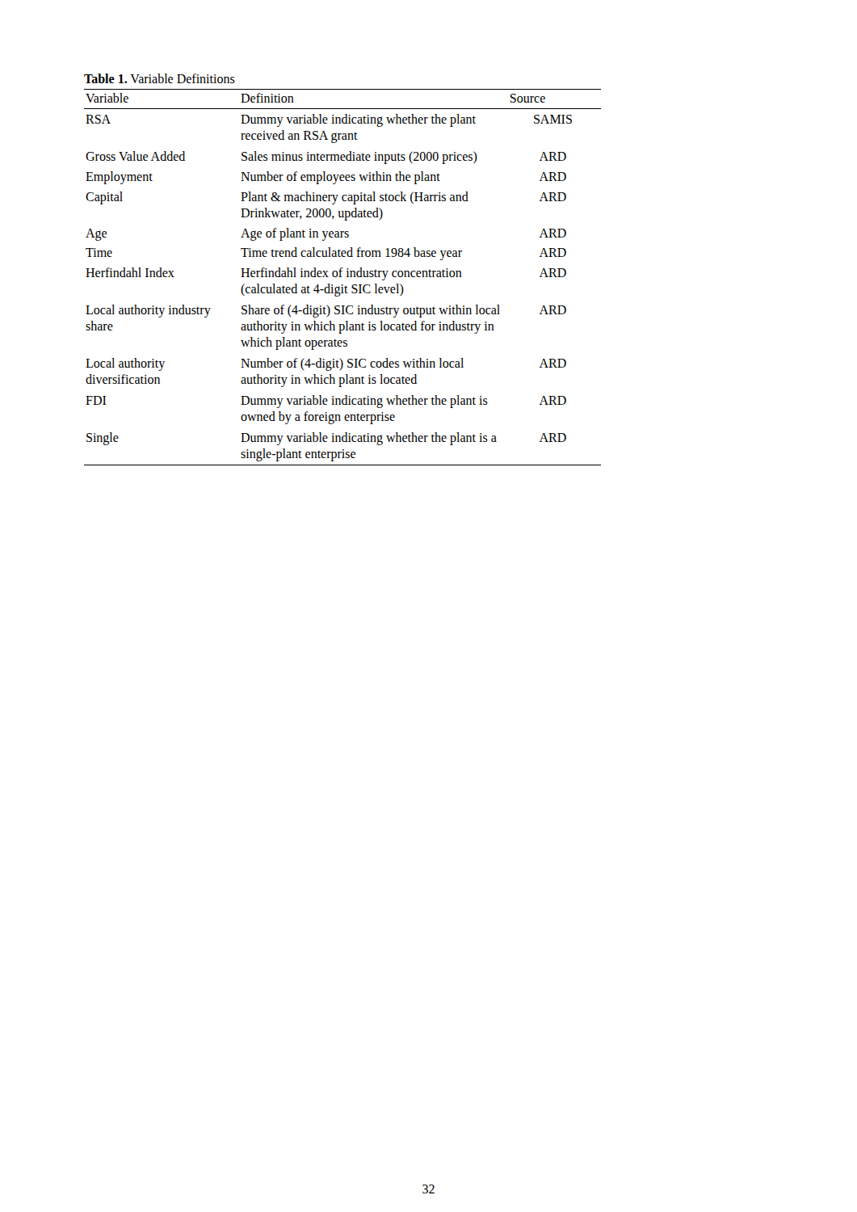Table 1. Variable Definitions
| Variable | Definition | Source |
| --- | --- | --- |
| RSA | Dummy variable indicating whether the plant received an RSA grant | SAMIS |
| Gross Value Added | Sales minus intermediate inputs (2000 prices) | ARD |
| Employment | Number of employees within the plant | ARD |
| Capital | Plant & machinery capital stock (Harris and Drinkwater, 2000, updated) | ARD |
| Age | Age of plant in years | ARD |
| Time | Time trend calculated from 1984 base year | ARD |
| Herfindahl Index | Herfindahl index of industry concentration (calculated at 4-digit SIC level) | ARD |
| Local authority industry share | Share of (4-digit) SIC industry output within local authority in which plant is located for industry in which plant operates | ARD |
| Local authority diversification | Number of (4-digit) SIC codes within local authority in which plant is located | ARD |
| FDI | Dummy variable indicating whether the plant is owned by a foreign enterprise | ARD |
| Single | Dummy variable indicating whether the plant is a single-plant enterprise | ARD |
32